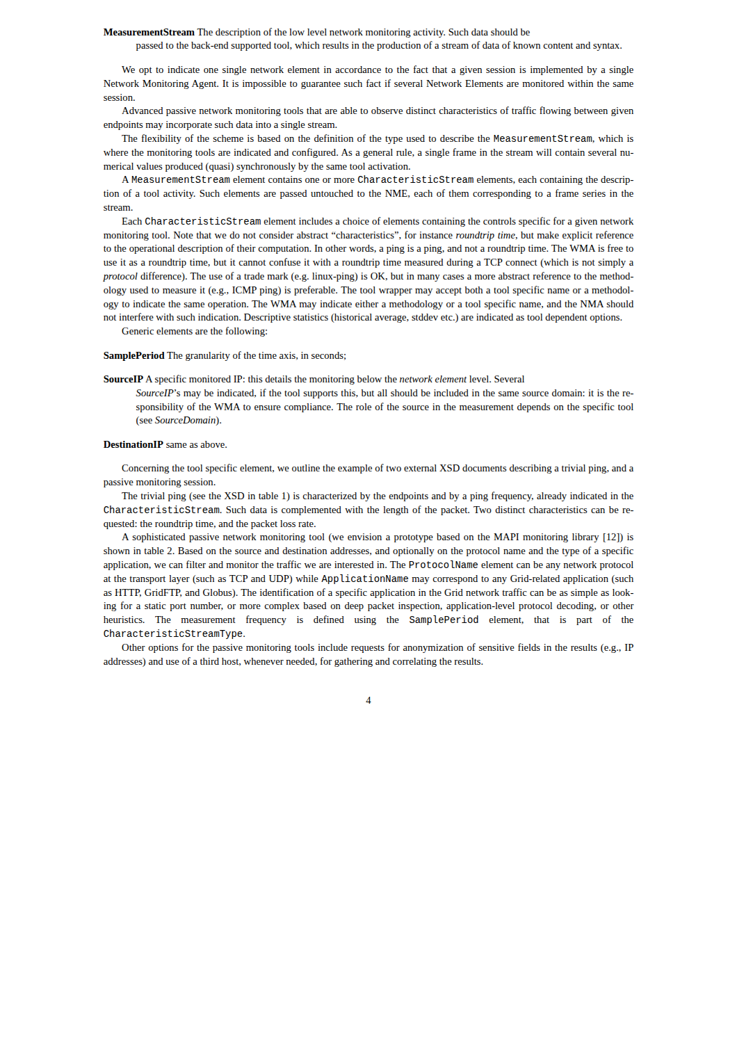MeasurementStream The description of the low level network monitoring activity. Such data should be
passed to the back-end supported tool, which results in the production of a stream of data of known content and syntax.
We opt to indicate one single network element in accordance to the fact that a given session is implemented by a single Network Monitoring Agent. It is impossible to guarantee such fact if several Network Elements are monitored within the same session.
Advanced passive network monitoring tools that are able to observe distinct characteristics of traffic flowing between given endpoints may incorporate such data into a single stream.
The flexibility of the scheme is based on the definition of the type used to describe the MeasurementStream, which is where the monitoring tools are indicated and configured. As a general rule, a single frame in the stream will contain several numerical values produced (quasi) synchronously by the same tool activation.
A MeasurementStream element contains one or more CharacteristicStream elements, each containing the description of a tool activity. Such elements are passed untouched to the NME, each of them corresponding to a frame series in the stream.
Each CharacteristicStream element includes a choice of elements containing the controls specific for a given network monitoring tool. Note that we do not consider abstract “characteristics”, for instance roundtrip time, but make explicit reference to the operational description of their computation. In other words, a ping is a ping, and not a roundtrip time. The WMA is free to use it as a roundtrip time, but it cannot confuse it with a roundtrip time measured during a TCP connect (which is not simply a protocol difference). The use of a trade mark (e.g. linux-ping) is OK, but in many cases a more abstract reference to the methodology used to measure it (e.g., ICMP ping) is preferable. The tool wrapper may accept both a tool specific name or a methodology to indicate the same operation. The WMA may indicate either a methodology or a tool specific name, and the NMA should not interfere with such indication. Descriptive statistics (historical average, stddev etc.) are indicated as tool dependent options.
Generic elements are the following:
SamplePeriod The granularity of the time axis, in seconds;
SourceIP A specific monitored IP: this details the monitoring below the network element level. Several
SourceIP’s may be indicated, if the tool supports this, but all should be included in the same source domain: it is the responsibility of the WMA to ensure compliance. The role of the source in the measurement depends on the specific tool (see SourceDomain).
DestinationIP same as above.
Concerning the tool specific element, we outline the example of two external XSD documents describing a trivial ping, and a passive monitoring session.
The trivial ping (see the XSD in table 1) is characterized by the endpoints and by a ping frequency, already indicated in the CharacteristicStream. Such data is complemented with the length of the packet. Two distinct characteristics can be requested: the roundtrip time, and the packet loss rate.
A sophisticated passive network monitoring tool (we envision a prototype based on the MAPI monitoring library [12]) is shown in table 2. Based on the source and destination addresses, and optionally on the protocol name and the type of a specific application, we can filter and monitor the traffic we are interested in. The ProtocolName element can be any network protocol at the transport layer (such as TCP and UDP) while ApplicationName may correspond to any Grid-related application (such as HTTP, GridFTP, and Globus). The identification of a specific application in the Grid network traffic can be as simple as looking for a static port number, or more complex based on deep packet inspection, application-level protocol decoding, or other heuristics. The measurement frequency is defined using the SamplePeriod element, that is part of the CharacteristicStreamType.
Other options for the passive monitoring tools include requests for anonymization of sensitive fields in the results (e.g., IP addresses) and use of a third host, whenever needed, for gathering and correlating the results.
4